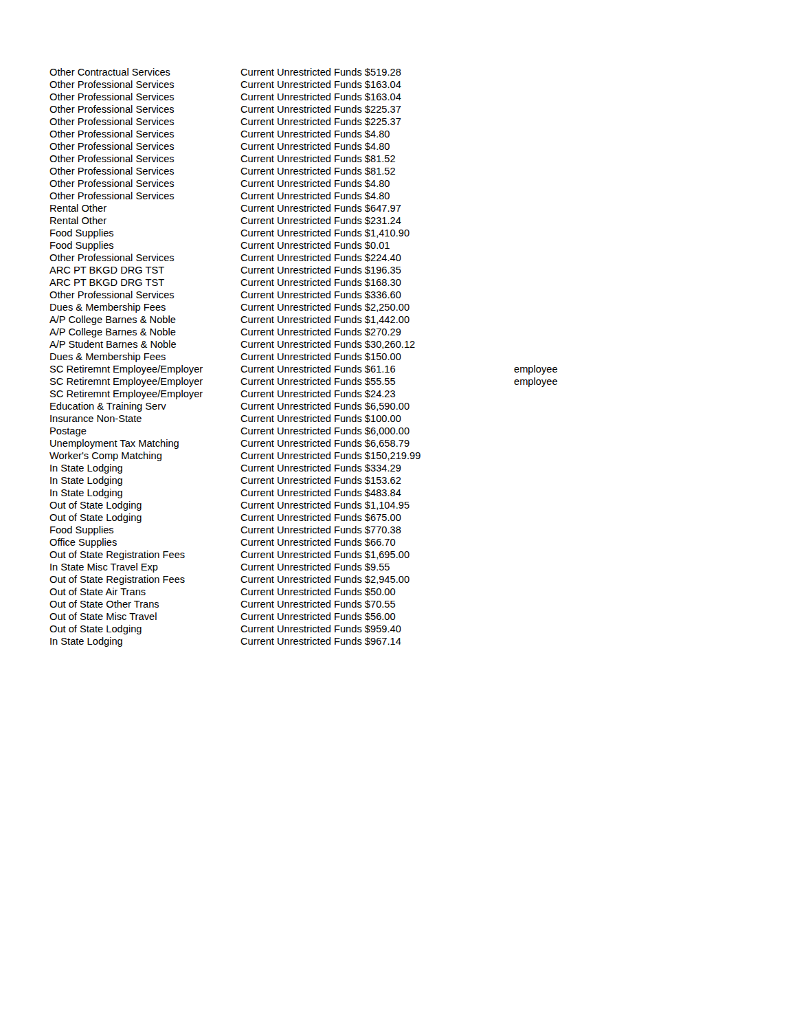| Other Contractual Services | Current Unrestricted Funds $519.28 | |
| Other Professional Services | Current Unrestricted Funds $163.04 | |
| Other Professional Services | Current Unrestricted Funds $163.04 | |
| Other Professional Services | Current Unrestricted Funds $225.37 | |
| Other Professional Services | Current Unrestricted Funds $225.37 | |
| Other Professional Services | Current Unrestricted Funds $4.80 | |
| Other Professional Services | Current Unrestricted Funds $4.80 | |
| Other Professional Services | Current Unrestricted Funds $81.52 | |
| Other Professional Services | Current Unrestricted Funds $81.52 | |
| Other Professional Services | Current Unrestricted Funds $4.80 | |
| Other Professional Services | Current Unrestricted Funds $4.80 | |
| Rental Other | Current Unrestricted Funds $647.97 | |
| Rental Other | Current Unrestricted Funds $231.24 | |
| Food Supplies | Current Unrestricted Funds $1,410.90 | |
| Food Supplies | Current Unrestricted Funds $0.01 | |
| Other Professional Services | Current Unrestricted Funds $224.40 | |
| ARC PT BKGD DRG TST | Current Unrestricted Funds $196.35 | |
| ARC PT BKGD DRG TST | Current Unrestricted Funds $168.30 | |
| Other Professional Services | Current Unrestricted Funds $336.60 | |
| Dues & Membership Fees | Current Unrestricted Funds $2,250.00 | |
| A/P College Barnes & Noble | Current Unrestricted Funds $1,442.00 | |
| A/P College Barnes & Noble | Current Unrestricted Funds $270.29 | |
| A/P Student Barnes & Noble | Current Unrestricted Funds $30,260.12 | |
| Dues & Membership Fees | Current Unrestricted Funds $150.00 | |
| SC Retiremnt Employee/Employer | Current Unrestricted Funds $61.16 | employee |
| SC Retiremnt Employee/Employer | Current Unrestricted Funds $55.55 | employee |
| SC Retiremnt Employee/Employer | Current Unrestricted Funds $24.23 | |
| Education & Training Serv | Current Unrestricted Funds $6,590.00 | |
| Insurance Non-State | Current Unrestricted Funds $100.00 | |
| Postage | Current Unrestricted Funds $6,000.00 | |
| Unemployment Tax Matching | Current Unrestricted Funds $6,658.79 | |
| Worker's Comp Matching | Current Unrestricted Funds $150,219.99 | |
| In State Lodging | Current Unrestricted Funds $334.29 | |
| In State Lodging | Current Unrestricted Funds $153.62 | |
| In State Lodging | Current Unrestricted Funds $483.84 | |
| Out of State Lodging | Current Unrestricted Funds $1,104.95 | |
| Out of State Lodging | Current Unrestricted Funds $675.00 | |
| Food Supplies | Current Unrestricted Funds $770.38 | |
| Office Supplies | Current Unrestricted Funds $66.70 | |
| Out of State Registration Fees | Current Unrestricted Funds $1,695.00 | |
| In State Misc Travel Exp | Current Unrestricted Funds $9.55 | |
| Out of State Registration Fees | Current Unrestricted Funds $2,945.00 | |
| Out of State Air Trans | Current Unrestricted Funds $50.00 | |
| Out of State Other Trans | Current Unrestricted Funds $70.55 | |
| Out of State Misc Travel | Current Unrestricted Funds $56.00 | |
| Out of State Lodging | Current Unrestricted Funds $959.40 | |
| In State Lodging | Current Unrestricted Funds $967.14 | |